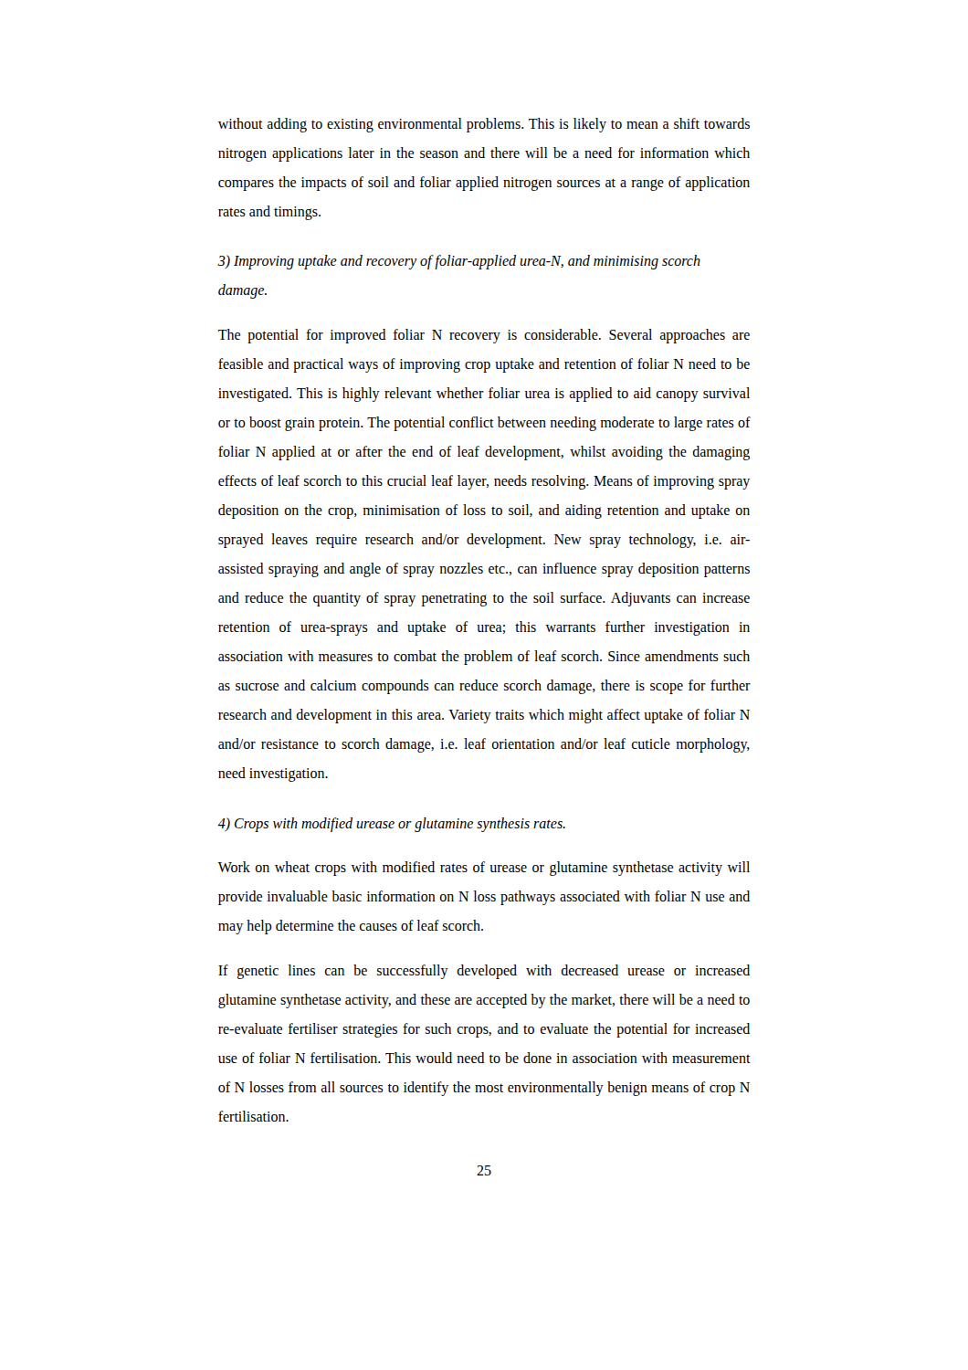without adding to existing environmental problems. This is likely to mean a shift towards nitrogen applications later in the season and there will be a need for information which compares the impacts of soil and foliar applied nitrogen sources at a range of application rates and timings.
3) Improving uptake and recovery of foliar-applied urea-N, and minimising scorch damage.
The potential for improved foliar N recovery is considerable. Several approaches are feasible and practical ways of improving crop uptake and retention of foliar N need to be investigated. This is highly relevant whether foliar urea is applied to aid canopy survival or to boost grain protein. The potential conflict between needing moderate to large rates of foliar N applied at or after the end of leaf development, whilst avoiding the damaging effects of leaf scorch to this crucial leaf layer, needs resolving. Means of improving spray deposition on the crop, minimisation of loss to soil, and aiding retention and uptake on sprayed leaves require research and/or development. New spray technology, i.e. air-assisted spraying and angle of spray nozzles etc., can influence spray deposition patterns and reduce the quantity of spray penetrating to the soil surface. Adjuvants can increase retention of urea-sprays and uptake of urea; this warrants further investigation in association with measures to combat the problem of leaf scorch. Since amendments such as sucrose and calcium compounds can reduce scorch damage, there is scope for further research and development in this area. Variety traits which might affect uptake of foliar N and/or resistance to scorch damage, i.e. leaf orientation and/or leaf cuticle morphology, need investigation.
4) Crops with modified urease or glutamine synthesis rates.
Work on wheat crops with modified rates of urease or glutamine synthetase activity will provide invaluable basic information on N loss pathways associated with foliar N use and may help determine the causes of leaf scorch.
If genetic lines can be successfully developed with decreased urease or increased glutamine synthetase activity, and these are accepted by the market, there will be a need to re-evaluate fertiliser strategies for such crops, and to evaluate the potential for increased use of foliar N fertilisation. This would need to be done in association with measurement of N losses from all sources to identify the most environmentally benign means of crop N fertilisation.
25